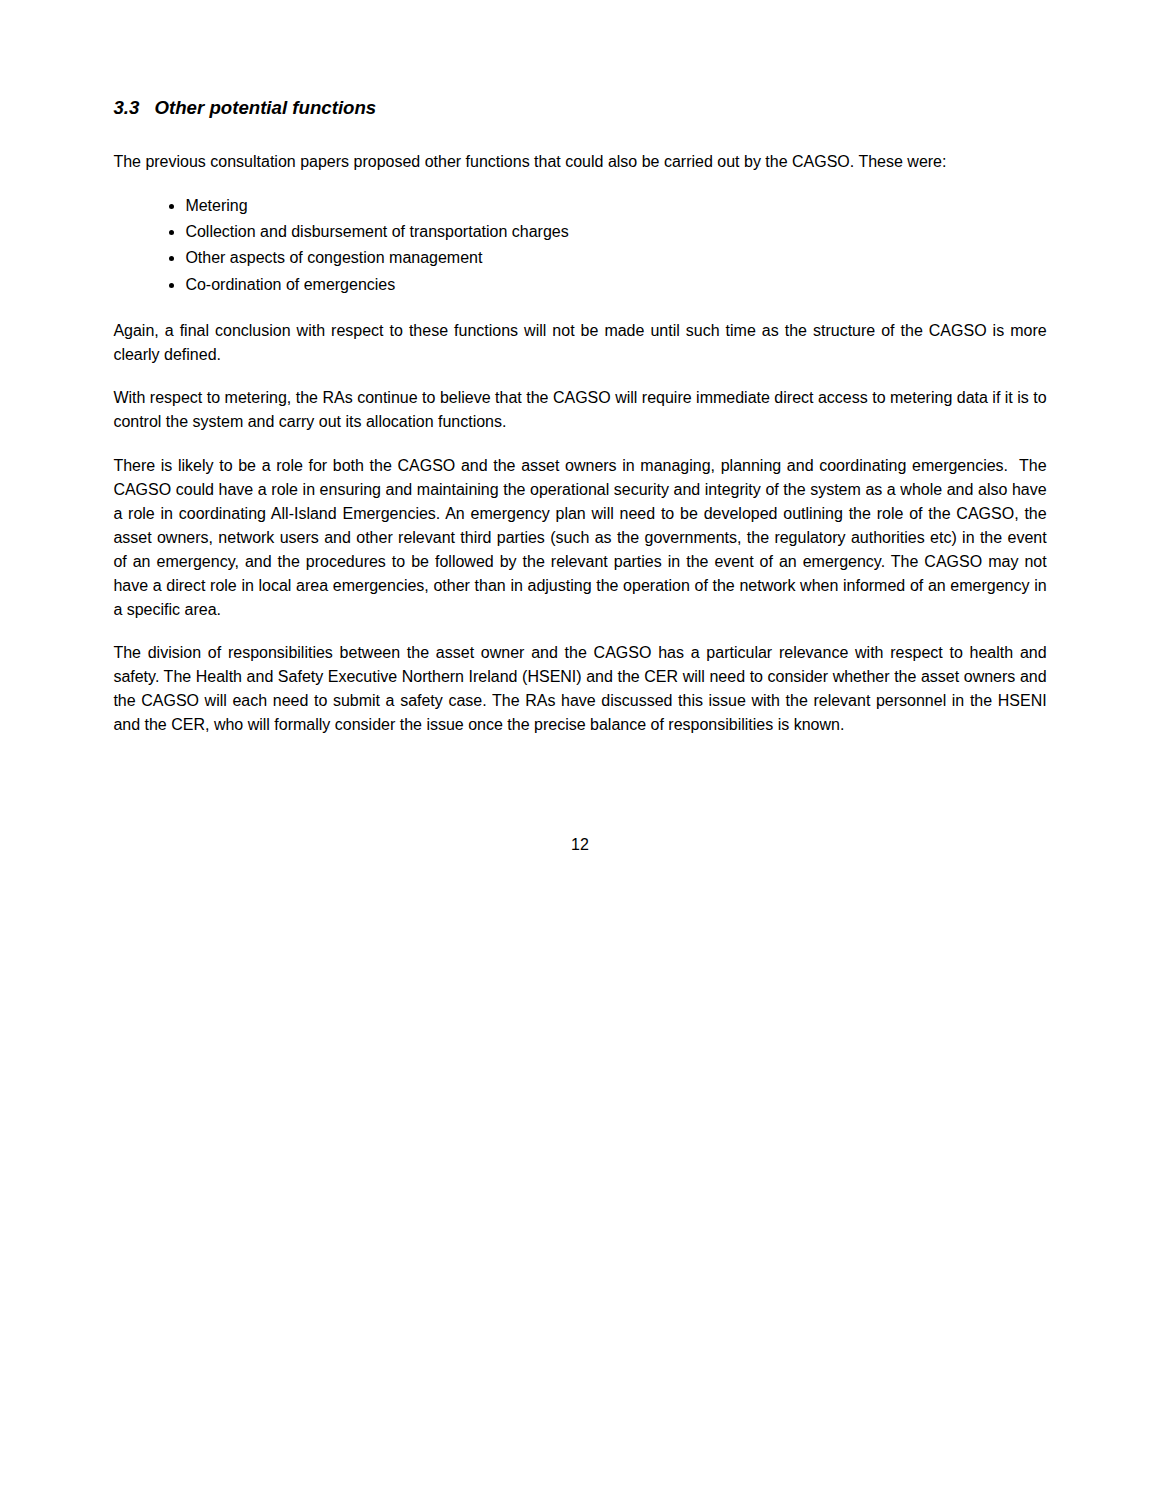3.3 Other potential functions
The previous consultation papers proposed other functions that could also be carried out by the CAGSO. These were:
Metering
Collection and disbursement of transportation charges
Other aspects of congestion management
Co-ordination of emergencies
Again, a final conclusion with respect to these functions will not be made until such time as the structure of the CAGSO is more clearly defined.
With respect to metering, the RAs continue to believe that the CAGSO will require immediate direct access to metering data if it is to control the system and carry out its allocation functions.
There is likely to be a role for both the CAGSO and the asset owners in managing, planning and coordinating emergencies. The CAGSO could have a role in ensuring and maintaining the operational security and integrity of the system as a whole and also have a role in coordinating All-Island Emergencies. An emergency plan will need to be developed outlining the role of the CAGSO, the asset owners, network users and other relevant third parties (such as the governments, the regulatory authorities etc) in the event of an emergency, and the procedures to be followed by the relevant parties in the event of an emergency. The CAGSO may not have a direct role in local area emergencies, other than in adjusting the operation of the network when informed of an emergency in a specific area.
The division of responsibilities between the asset owner and the CAGSO has a particular relevance with respect to health and safety. The Health and Safety Executive Northern Ireland (HSENI) and the CER will need to consider whether the asset owners and the CAGSO will each need to submit a safety case. The RAs have discussed this issue with the relevant personnel in the HSENI and the CER, who will formally consider the issue once the precise balance of responsibilities is known.
12